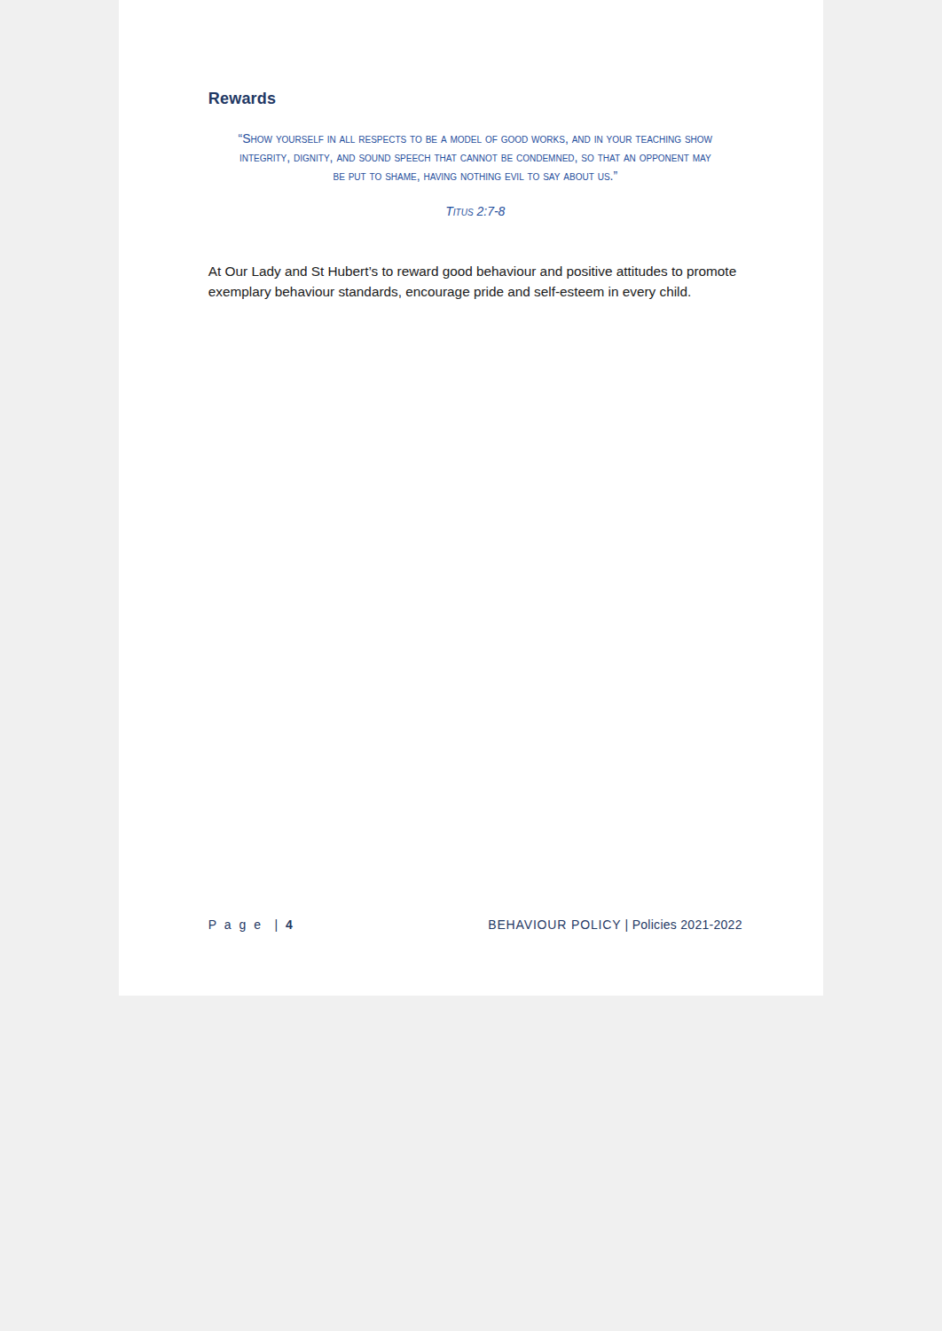Rewards
“Show yourself in all respects to be a model of good works, and in your teaching show integrity, dignity, and sound speech that cannot be condemned, so that an opponent may be put to shame, having nothing evil to say about us.”
Titus 2:7-8
At Our Lady and St Hubert’s to reward good behaviour and positive attitudes to promote exemplary behaviour standards, encourage pride and self-esteem in every child.
P a g e | 4 BEHAVIOUR POLICY | Policies 2021-2022